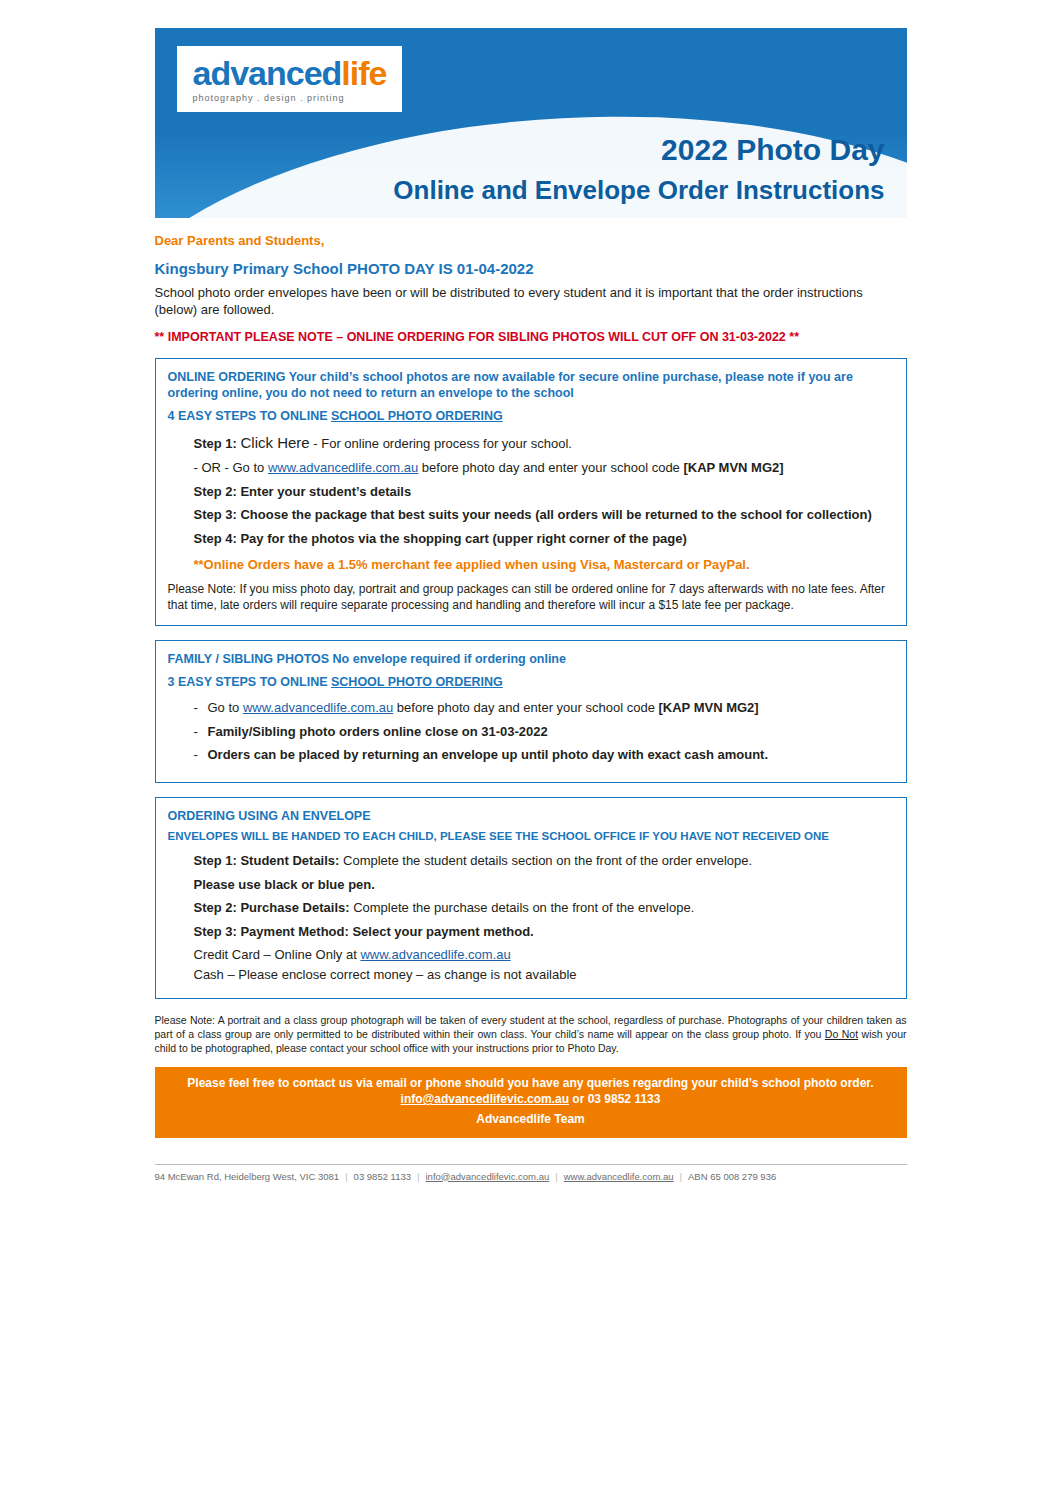advanced life
photography . design . printing
2022 Photo Day
Online and Envelope Order Instructions
Dear Parents and Students,
Kingsbury Primary School PHOTO DAY IS 01-04-2022
School photo order envelopes have been or will be distributed to every student and it is important that the order instructions (below) are followed.
** IMPORTANT PLEASE NOTE – ONLINE ORDERING FOR SIBLING PHOTOS WILL CUT OFF ON 31-03-2022 **
ONLINE ORDERING Your child’s school photos are now available for secure online purchase, please note if you are ordering online, you do not need to return an envelope to the school
4 EASY STEPS TO ONLINE SCHOOL PHOTO ORDERING
Step 1: Click Here - For online ordering process for your school.
- OR - Go to www.advancedlife.com.au before photo day and enter your school code [KAP MVN MG2]
Step 2: Enter your student’s details
Step 3: Choose the package that best suits your needs (all orders will be returned to the school for collection)
Step 4: Pay for the photos via the shopping cart (upper right corner of the page)
**Online Orders have a 1.5% merchant fee applied when using Visa, Mastercard or PayPal.
Please Note: If you miss photo day, portrait and group packages can still be ordered online for 7 days afterwards with no late fees. After that time, late orders will require separate processing and handling and therefore will incur a $15 late fee per package.
FAMILY / SIBLING PHOTOS No envelope required if ordering online
3 EASY STEPS TO ONLINE SCHOOL PHOTO ORDERING
Go to www.advancedlife.com.au before photo day and enter your school code [KAP MVN MG2]
Family/Sibling photo orders online close on 31-03-2022
Orders can be placed by returning an envelope up until photo day with exact cash amount.
ORDERING USING AN ENVELOPE
ENVELOPES WILL BE HANDED TO EACH CHILD, PLEASE SEE THE SCHOOL OFFICE IF YOU HAVE NOT RECEIVED ONE
Step 1: Student Details: Complete the student details section on the front of the order envelope.
Please use black or blue pen.
Step 2: Purchase Details: Complete the purchase details on the front of the envelope.
Step 3: Payment Method: Select your payment method.
Credit Card – Online Only at www.advancedlife.com.au
Cash – Please enclose correct money – as change is not available
Please Note: A portrait and a class group photograph will be taken of every student at the school, regardless of purchase. Photographs of your children taken as part of a class group are only permitted to be distributed within their own class. Your child’s name will appear on the class group photo. If you Do Not wish your child to be photographed, please contact your school office with your instructions prior to Photo Day.
Please feel free to contact us via email or phone should you have any queries regarding your child’s school photo order.
info@advancedlifevic.com.au or 03 9852 1133
Advancedlife Team
94 McEwan Rd, Heidelberg West, VIC 3081 | 03 9852 1133 | info@advancedlifevic.com.au | www.advancedlife.com.au | ABN 65 008 279 936